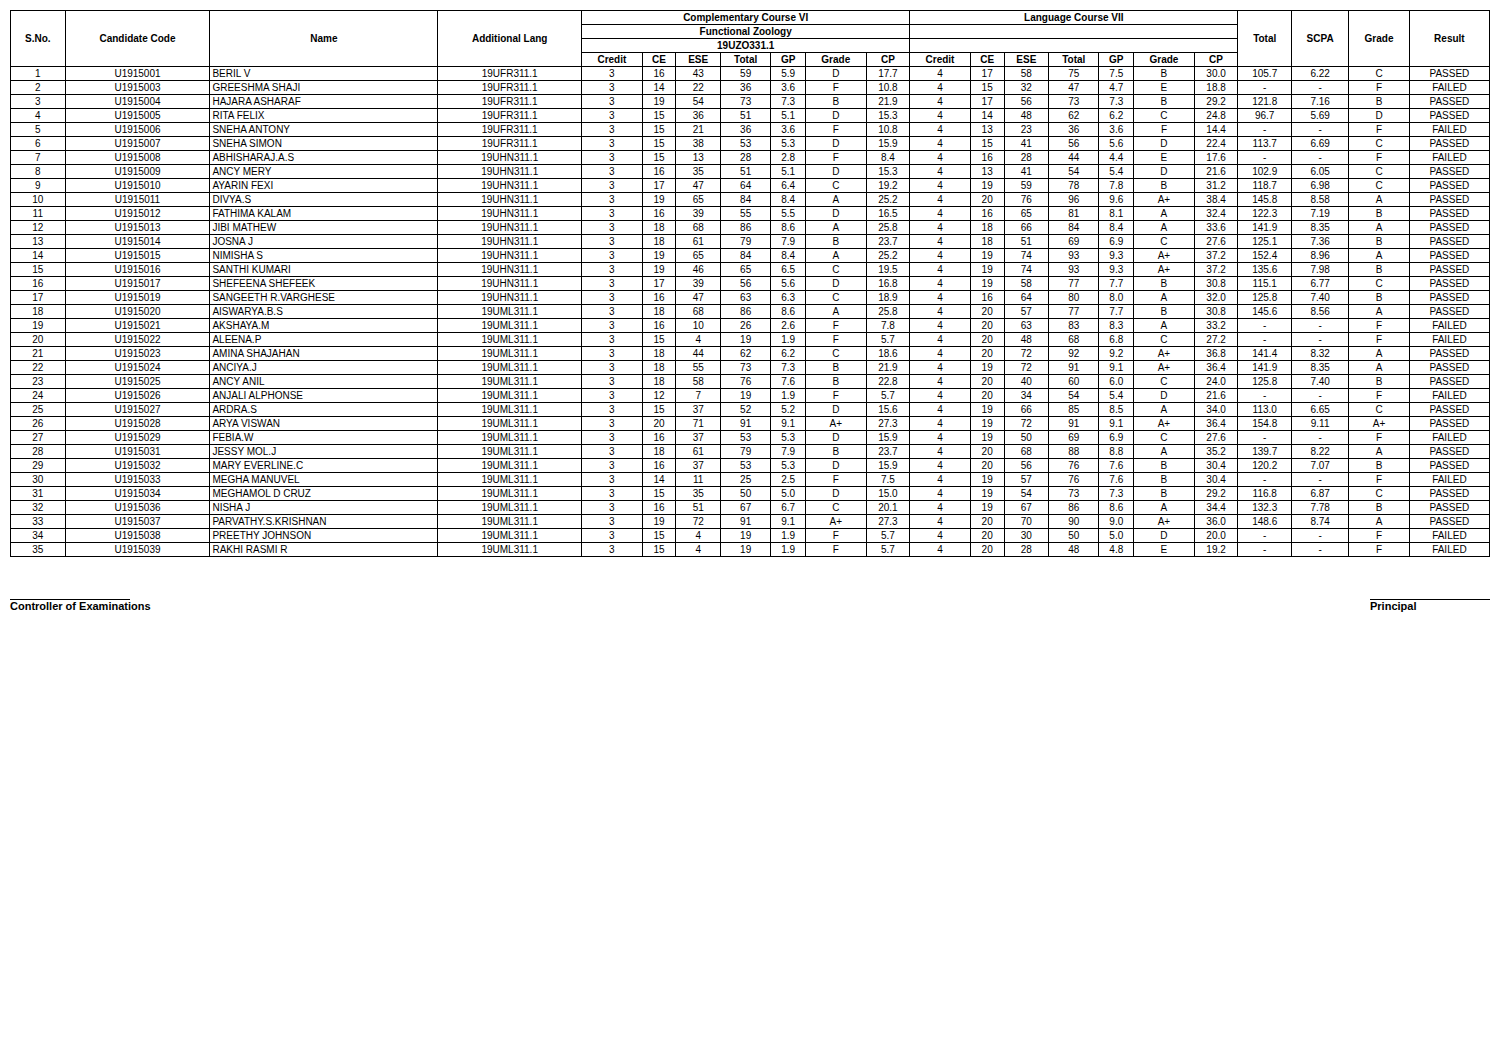| S.No. | Candidate Code | Name | Additional Lang | Complementary Course VI | Language Course VII | Total | SCPA | Grade | Result |
| --- | --- | --- | --- | --- | --- | --- | --- | --- | --- |
| Functional Zoology | |
| 19UZO331.1 | |
| Credit | CE | ESE | Total | GP | Grade | CP | Credit | CE | ESE | Total | GP | Grade | CP |
| 1 | U1915001 | BERIL V | 19UFR311.1 | 3 | 16 | 43 | 59 | 5.9 | D | 17.7 | 4 | 17 | 58 | 75 | 7.5 | B | 30.0 | 105.7 | 6.22 | C | PASSED |
| 2 | U1915003 | GREESHMA SHAJI | 19UFR311.1 | 3 | 14 | 22 | 36 | 3.6 | F | 10.8 | 4 | 15 | 32 | 47 | 4.7 | E | 18.8 | - | - | F | FAILED |
| 3 | U1915004 | HAJARA ASHARAF | 19UFR311.1 | 3 | 19 | 54 | 73 | 7.3 | B | 21.9 | 4 | 17 | 56 | 73 | 7.3 | B | 29.2 | 121.8 | 7.16 | B | PASSED |
| 4 | U1915005 | RITA FELIX | 19UFR311.1 | 3 | 15 | 36 | 51 | 5.1 | D | 15.3 | 4 | 14 | 48 | 62 | 6.2 | C | 24.8 | 96.7 | 5.69 | D | PASSED |
| 5 | U1915006 | SNEHA ANTONY | 19UFR311.1 | 3 | 15 | 21 | 36 | 3.6 | F | 10.8 | 4 | 13 | 23 | 36 | 3.6 | F | 14.4 | - | - | F | FAILED |
| 6 | U1915007 | SNEHA SIMON | 19UFR311.1 | 3 | 15 | 38 | 53 | 5.3 | D | 15.9 | 4 | 15 | 41 | 56 | 5.6 | D | 22.4 | 113.7 | 6.69 | C | PASSED |
| 7 | U1915008 | ABHISHARAJ.A.S | 19UHN311.1 | 3 | 15 | 13 | 28 | 2.8 | F | 8.4 | 4 | 16 | 28 | 44 | 4.4 | E | 17.6 | - | - | F | FAILED |
| 8 | U1915009 | ANCY MERY | 19UHN311.1 | 3 | 16 | 35 | 51 | 5.1 | D | 15.3 | 4 | 13 | 41 | 54 | 5.4 | D | 21.6 | 102.9 | 6.05 | C | PASSED |
| 9 | U1915010 | AYARIN FEXI | 19UHN311.1 | 3 | 17 | 47 | 64 | 6.4 | C | 19.2 | 4 | 19 | 59 | 78 | 7.8 | B | 31.2 | 118.7 | 6.98 | C | PASSED |
| 10 | U1915011 | DIVYA.S | 19UHN311.1 | 3 | 19 | 65 | 84 | 8.4 | A | 25.2 | 4 | 20 | 76 | 96 | 9.6 | A+ | 38.4 | 145.8 | 8.58 | A | PASSED |
| 11 | U1915012 | FATHIMA KALAM | 19UHN311.1 | 3 | 16 | 39 | 55 | 5.5 | D | 16.5 | 4 | 16 | 65 | 81 | 8.1 | A | 32.4 | 122.3 | 7.19 | B | PASSED |
| 12 | U1915013 | JIBI MATHEW | 19UHN311.1 | 3 | 18 | 68 | 86 | 8.6 | A | 25.8 | 4 | 18 | 66 | 84 | 8.4 | A | 33.6 | 141.9 | 8.35 | A | PASSED |
| 13 | U1915014 | JOSNA J | 19UHN311.1 | 3 | 18 | 61 | 79 | 7.9 | B | 23.7 | 4 | 18 | 51 | 69 | 6.9 | C | 27.6 | 125.1 | 7.36 | B | PASSED |
| 14 | U1915015 | NIMISHA S | 19UHN311.1 | 3 | 19 | 65 | 84 | 8.4 | A | 25.2 | 4 | 19 | 74 | 93 | 9.3 | A+ | 37.2 | 152.4 | 8.96 | A | PASSED |
| 15 | U1915016 | SANTHI KUMARI | 19UHN311.1 | 3 | 19 | 46 | 65 | 6.5 | C | 19.5 | 4 | 19 | 74 | 93 | 9.3 | A+ | 37.2 | 135.6 | 7.98 | B | PASSED |
| 16 | U1915017 | SHEFEENA SHEFEEK | 19UHN311.1 | 3 | 17 | 39 | 56 | 5.6 | D | 16.8 | 4 | 19 | 58 | 77 | 7.7 | B | 30.8 | 115.1 | 6.77 | C | PASSED |
| 17 | U1915019 | SANGEETH R.VARGHESE | 19UHN311.1 | 3 | 16 | 47 | 63 | 6.3 | C | 18.9 | 4 | 16 | 64 | 80 | 8.0 | A | 32.0 | 125.8 | 7.40 | B | PASSED |
| 18 | U1915020 | AISWARYA.B.S | 19UML311.1 | 3 | 18 | 68 | 86 | 8.6 | A | 25.8 | 4 | 20 | 57 | 77 | 7.7 | B | 30.8 | 145.6 | 8.56 | A | PASSED |
| 19 | U1915021 | AKSHAYA.M | 19UML311.1 | 3 | 16 | 10 | 26 | 2.6 | F | 7.8 | 4 | 20 | 63 | 83 | 8.3 | A | 33.2 | - | - | F | FAILED |
| 20 | U1915022 | ALEENA.P | 19UML311.1 | 3 | 15 | 4 | 19 | 1.9 | F | 5.7 | 4 | 20 | 48 | 68 | 6.8 | C | 27.2 | - | - | F | FAILED |
| 21 | U1915023 | AMINA SHAJAHAN | 19UML311.1 | 3 | 18 | 44 | 62 | 6.2 | C | 18.6 | 4 | 20 | 72 | 92 | 9.2 | A+ | 36.8 | 141.4 | 8.32 | A | PASSED |
| 22 | U1915024 | ANCIYA.J | 19UML311.1 | 3 | 18 | 55 | 73 | 7.3 | B | 21.9 | 4 | 19 | 72 | 91 | 9.1 | A+ | 36.4 | 141.9 | 8.35 | A | PASSED |
| 23 | U1915025 | ANCY ANIL | 19UML311.1 | 3 | 18 | 58 | 76 | 7.6 | B | 22.8 | 4 | 20 | 40 | 60 | 6.0 | C | 24.0 | 125.8 | 7.40 | B | PASSED |
| 24 | U1915026 | ANJALI ALPHONSE | 19UML311.1 | 3 | 12 | 7 | 19 | 1.9 | F | 5.7 | 4 | 20 | 34 | 54 | 5.4 | D | 21.6 | - | - | F | FAILED |
| 25 | U1915027 | ARDRA.S | 19UML311.1 | 3 | 15 | 37 | 52 | 5.2 | D | 15.6 | 4 | 19 | 66 | 85 | 8.5 | A | 34.0 | 113.0 | 6.65 | C | PASSED |
| 26 | U1915028 | ARYA VISWAN | 19UML311.1 | 3 | 20 | 71 | 91 | 9.1 | A+ | 27.3 | 4 | 19 | 72 | 91 | 9.1 | A+ | 36.4 | 154.8 | 9.11 | A+ | PASSED |
| 27 | U1915029 | FEBIA.W | 19UML311.1 | 3 | 16 | 37 | 53 | 5.3 | D | 15.9 | 4 | 19 | 50 | 69 | 6.9 | C | 27.6 | - | - | F | FAILED |
| 28 | U1915031 | JESSY MOL.J | 19UML311.1 | 3 | 18 | 61 | 79 | 7.9 | B | 23.7 | 4 | 20 | 68 | 88 | 8.8 | A | 35.2 | 139.7 | 8.22 | A | PASSED |
| 29 | U1915032 | MARY EVERLINE.C | 19UML311.1 | 3 | 16 | 37 | 53 | 5.3 | D | 15.9 | 4 | 20 | 56 | 76 | 7.6 | B | 30.4 | 120.2 | 7.07 | B | PASSED |
| 30 | U1915033 | MEGHA MANUVEL | 19UML311.1 | 3 | 14 | 11 | 25 | 2.5 | F | 7.5 | 4 | 19 | 57 | 76 | 7.6 | B | 30.4 | - | - | F | FAILED |
| 31 | U1915034 | MEGHAMOL D CRUZ | 19UML311.1 | 3 | 15 | 35 | 50 | 5.0 | D | 15.0 | 4 | 19 | 54 | 73 | 7.3 | B | 29.2 | 116.8 | 6.87 | C | PASSED |
| 32 | U1915036 | NISHA J | 19UML311.1 | 3 | 16 | 51 | 67 | 6.7 | C | 20.1 | 4 | 19 | 67 | 86 | 8.6 | A | 34.4 | 132.3 | 7.78 | B | PASSED |
| 33 | U1915037 | PARVATHY.S.KRISHNAN | 19UML311.1 | 3 | 19 | 72 | 91 | 9.1 | A+ | 27.3 | 4 | 20 | 70 | 90 | 9.0 | A+ | 36.0 | 148.6 | 8.74 | A | PASSED |
| 34 | U1915038 | PREETHY JOHNSON | 19UML311.1 | 3 | 15 | 4 | 19 | 1.9 | F | 5.7 | 4 | 20 | 30 | 50 | 5.0 | D | 20.0 | - | - | F | FAILED |
| 35 | U1915039 | RAKHI RASMI R | 19UML311.1 | 3 | 15 | 4 | 19 | 1.9 | F | 5.7 | 4 | 20 | 28 | 48 | 4.8 | E | 19.2 | - | - | F | FAILED |
Controller of Examinations
Principal